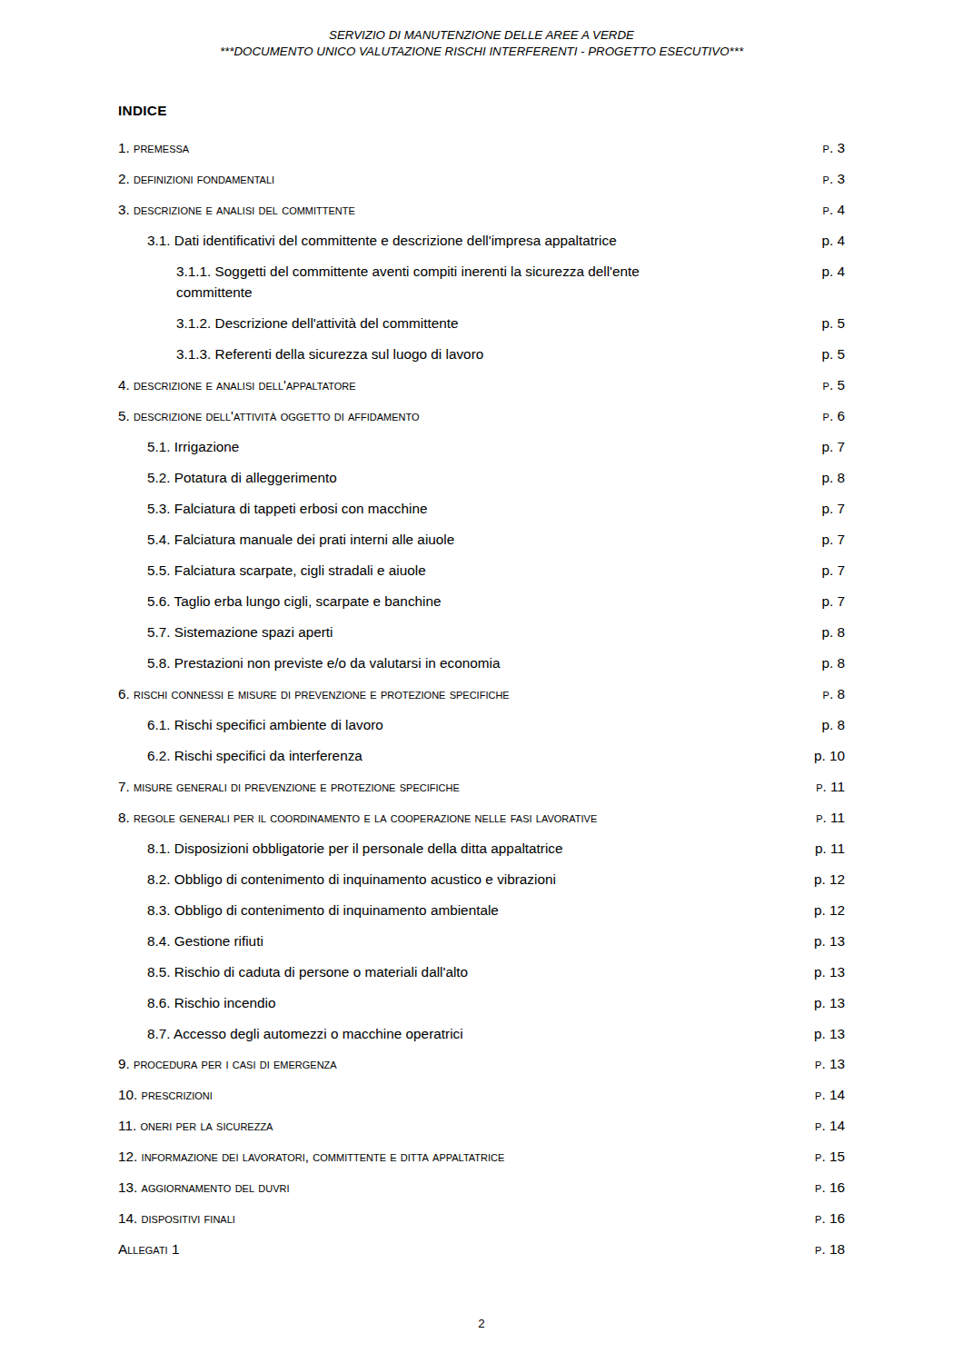SERVIZIO DI MANUTENZIONE DELLE AREE A VERDE
***DOCUMENTO UNICO VALUTAZIONE RISCHI INTERFERENTI - PROGETTO ESECUTIVO***
INDICE
1. Premessa p. 3
2. Definizioni fondamentali p. 3
3. Descrizione e analisi del committente p. 4
3.1. Dati identificativi del committente e descrizione dell'impresa appaltatrice p. 4
3.1.1. Soggetti del committente aventi compiti inerenti la sicurezza dell'ente committente p. 4
3.1.2. Descrizione dell'attività del committente p. 5
3.1.3. Referenti della sicurezza sul luogo di lavoro p. 5
4. Descrizione e analisi dell'appaltatore p. 5
5. Descrizione dell'attività oggetto di affidamento p. 6
5.1. Irrigazione p. 7
5.2. Potatura di alleggerimento p. 8
5.3. Falciatura di tappeti erbosi con macchine p. 7
5.4. Falciatura manuale dei prati interni alle aiuole p. 7
5.5. Falciatura scarpate, cigli stradali e aiuole p. 7
5.6. Taglio erba lungo cigli, scarpate e banchine p. 7
5.7. Sistemazione spazi aperti p. 8
5.8. Prestazioni non previste e/o da valutarsi in economia p. 8
6. Rischi connessi e misure di prevenzione e protezione specifiche p. 8
6.1. Rischi specifici ambiente di lavoro p. 8
6.2. Rischi specifici da interferenza p. 10
7. misure Generali di prevenzione e protezione specifiche p. 11
8. Regole generali per il coordinamento e la cooperazione nelle fasi lavorative p. 11
8.1. Disposizioni obbligatorie per il personale della ditta appaltatrice p. 11
8.2. Obbligo di contenimento di inquinamento acustico e vibrazioni p. 12
8.3. Obbligo di contenimento di inquinamento ambientale p. 12
8.4. Gestione rifiuti p. 13
8.5. Rischio di caduta di persone o materiali dall'alto p. 13
8.6. Rischio incendio p. 13
8.7. Accesso degli automezzi o macchine operatrici p. 13
9. Procedura per i casi di emergenza p. 13
10. Prescrizioni p. 14
11. Oneri per la sicurezza p. 14
12. Informazione dei lavoratori, committente e ditta appaltatrice p. 15
13. Aggiornamento del duvri p. 16
14. Dispositivi finali p. 16
Allegati 1 p. 18
2